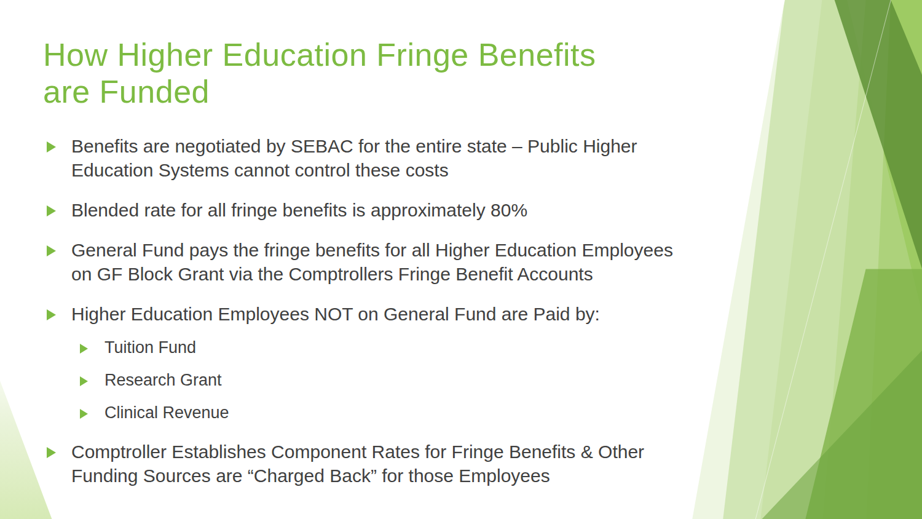How Higher Education Fringe Benefits
are Funded
Benefits are negotiated by SEBAC for the entire state – Public Higher Education Systems cannot control these costs
Blended rate for all fringe benefits is approximately 80%
General Fund pays the fringe benefits for all Higher Education Employees on GF Block Grant via the Comptrollers Fringe Benefit Accounts
Higher Education Employees NOT on General Fund are Paid by:
Tuition Fund
Research Grant
Clinical Revenue
Comptroller Establishes Component Rates for Fringe Benefits & Other Funding Sources are “Charged Back” for those Employees